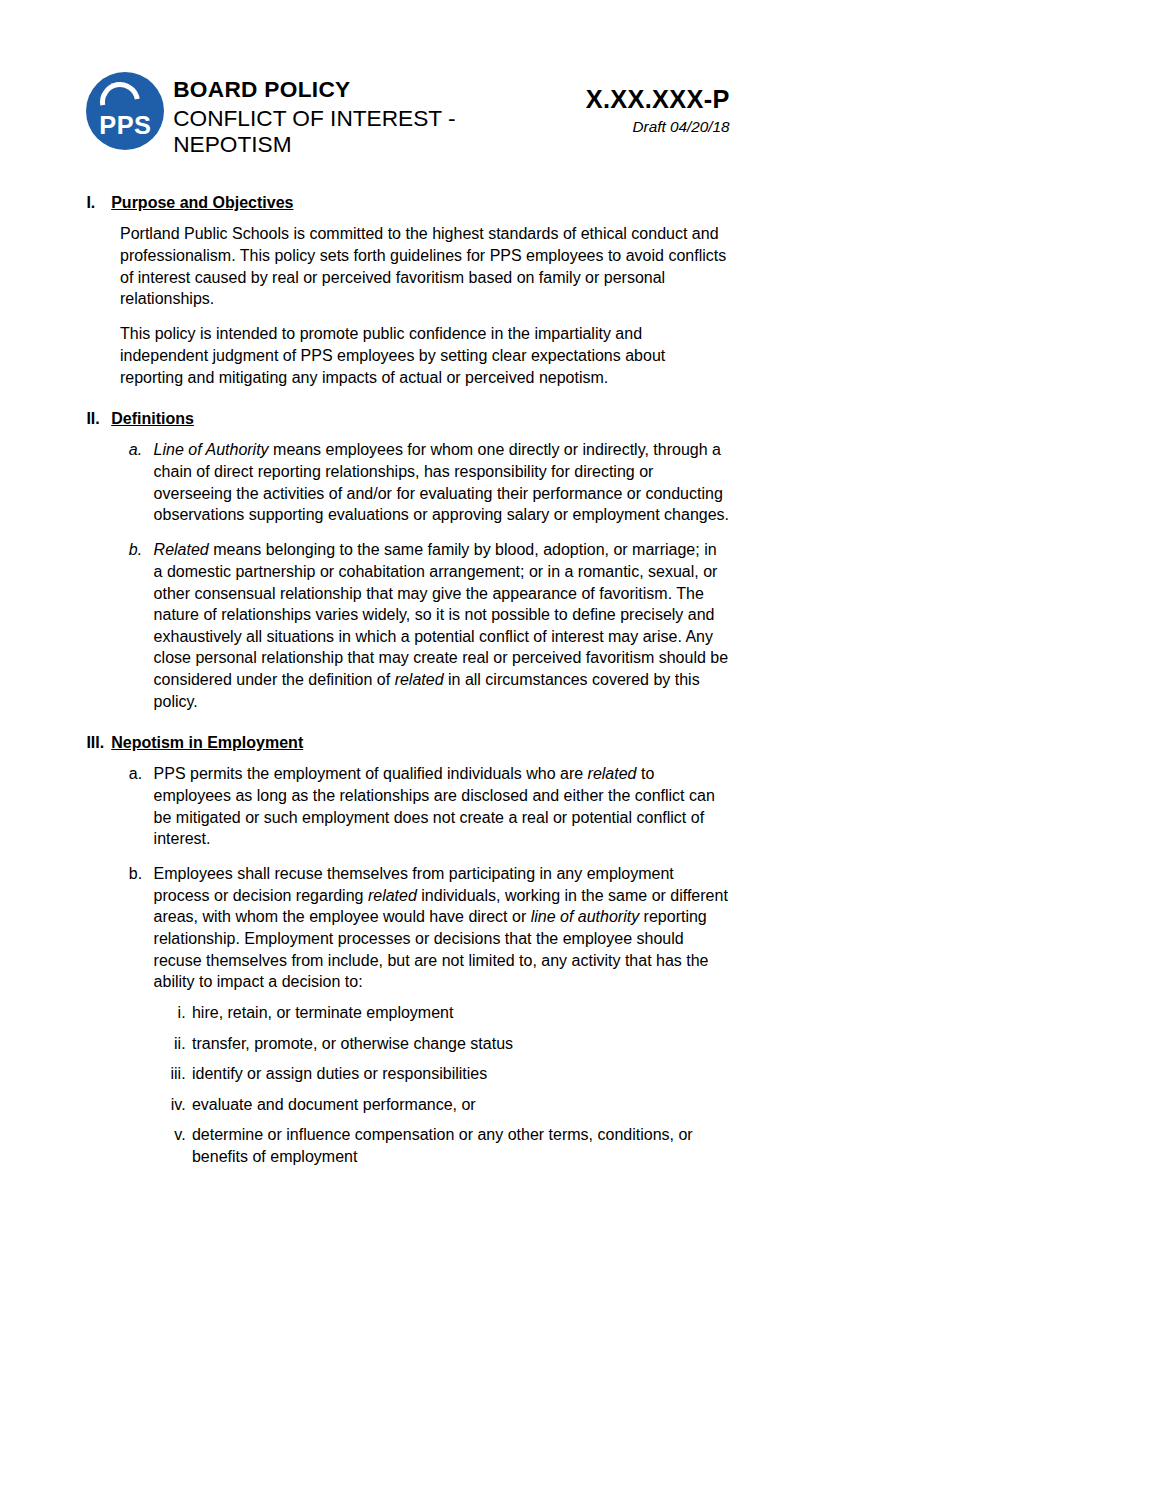BOARD POLICY
CONFLICT OF INTEREST -
NEPOTISM
X.XX.XXX-P
Draft 04/20/18
I. Purpose and Objectives
Portland Public Schools is committed to the highest standards of ethical conduct and professionalism. This policy sets forth guidelines for PPS employees to avoid conflicts of interest caused by real or perceived favoritism based on family or personal relationships.
This policy is intended to promote public confidence in the impartiality and independent judgment of PPS employees by setting clear expectations about reporting and mitigating any impacts of actual or perceived nepotism.
II. Definitions
Line of Authority means employees for whom one directly or indirectly, through a chain of direct reporting relationships, has responsibility for directing or overseeing the activities of and/or for evaluating their performance or conducting observations supporting evaluations or approving salary or employment changes.
Related means belonging to the same family by blood, adoption, or marriage; in a domestic partnership or cohabitation arrangement; or in a romantic, sexual, or other consensual relationship that may give the appearance of favoritism. The nature of relationships varies widely, so it is not possible to define precisely and exhaustively all situations in which a potential conflict of interest may arise. Any close personal relationship that may create real or perceived favoritism should be considered under the definition of related in all circumstances covered by this policy.
III. Nepotism in Employment
PPS permits the employment of qualified individuals who are related to employees as long as the relationships are disclosed and either the conflict can be mitigated or such employment does not create a real or potential conflict of interest.
Employees shall recuse themselves from participating in any employment process or decision regarding related individuals, working in the same or different areas, with whom the employee would have direct or line of authority reporting relationship. Employment processes or decisions that the employee should recuse themselves from include, but are not limited to, any activity that has the ability to impact a decision to:
hire, retain, or terminate employment
transfer, promote, or otherwise change status
identify or assign duties or responsibilities
evaluate and document performance, or
determine or influence compensation or any other terms, conditions, or benefits of employment